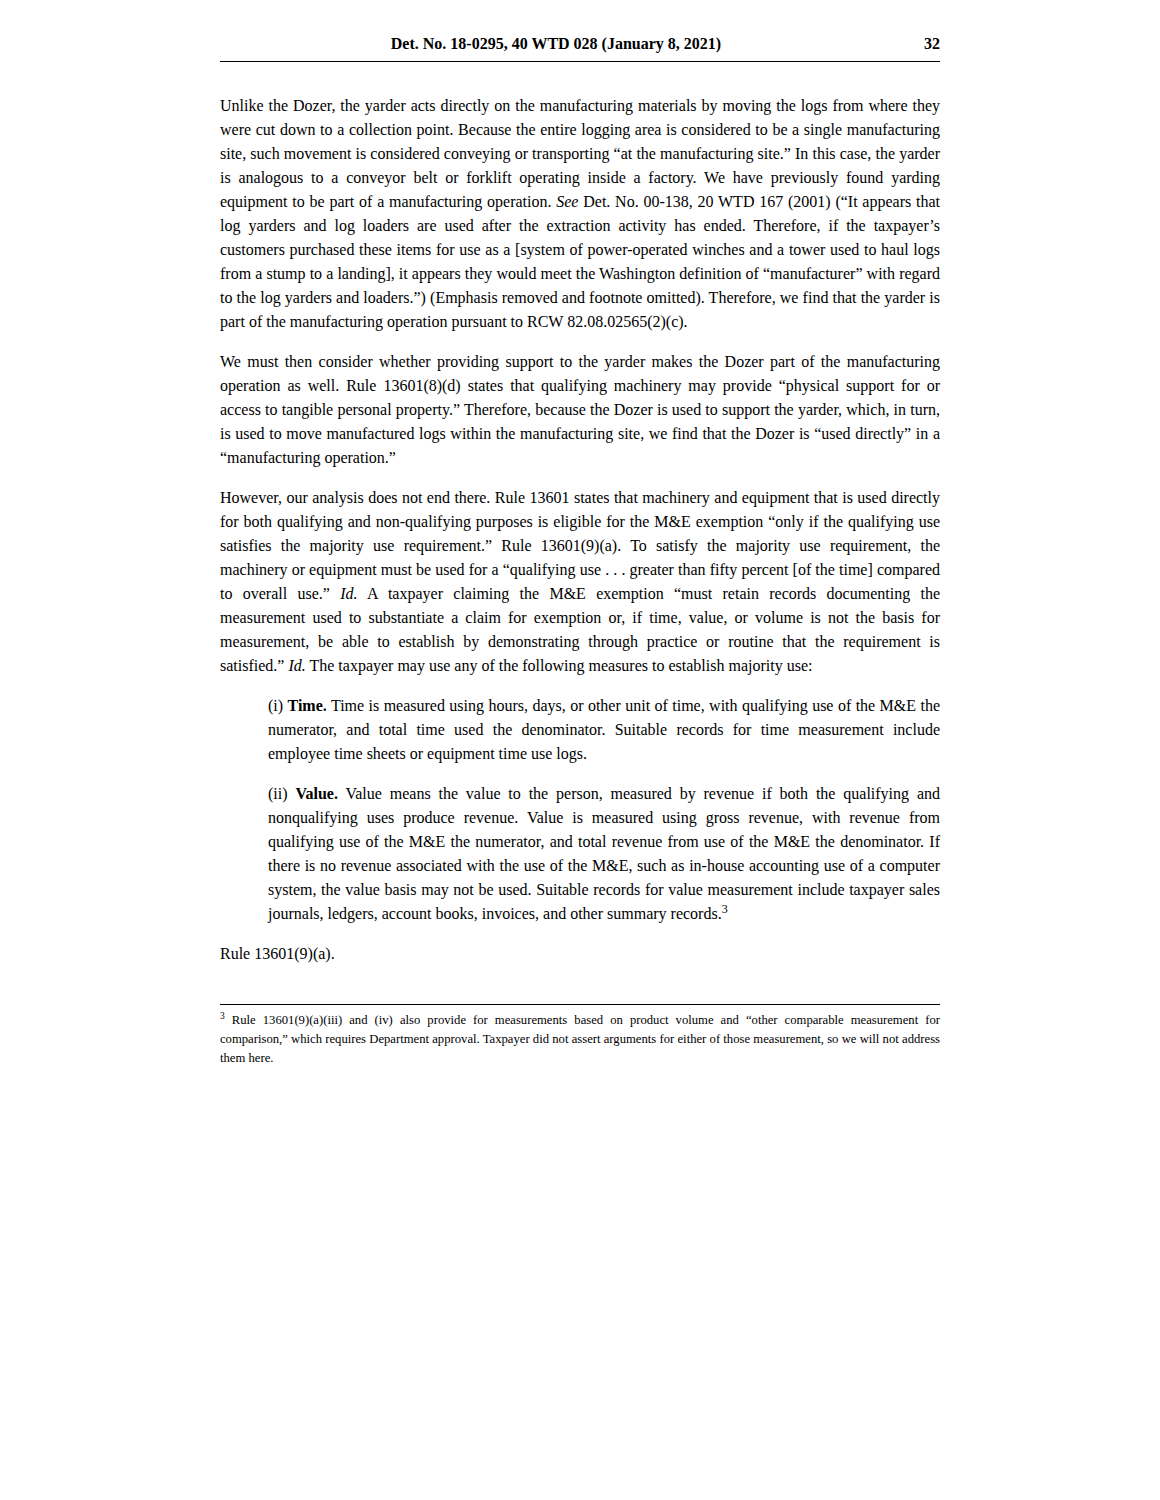Det. No. 18-0295, 40 WTD 028 (January 8, 2021) 32
Unlike the Dozer, the yarder acts directly on the manufacturing materials by moving the logs from where they were cut down to a collection point. Because the entire logging area is considered to be a single manufacturing site, such movement is considered conveying or transporting “at the manufacturing site.” In this case, the yarder is analogous to a conveyor belt or forklift operating inside a factory. We have previously found yarding equipment to be part of a manufacturing operation. See Det. No. 00-138, 20 WTD 167 (2001) (“It appears that log yarders and log loaders are used after the extraction activity has ended. Therefore, if the taxpayer’s customers purchased these items for use as a [system of power-operated winches and a tower used to haul logs from a stump to a landing], it appears they would meet the Washington definition of “manufacturer” with regard to the log yarders and loaders.”) (Emphasis removed and footnote omitted). Therefore, we find that the yarder is part of the manufacturing operation pursuant to RCW 82.08.02565(2)(c).
We must then consider whether providing support to the yarder makes the Dozer part of the manufacturing operation as well. Rule 13601(8)(d) states that qualifying machinery may provide “physical support for or access to tangible personal property.” Therefore, because the Dozer is used to support the yarder, which, in turn, is used to move manufactured logs within the manufacturing site, we find that the Dozer is “used directly” in a “manufacturing operation.”
However, our analysis does not end there. Rule 13601 states that machinery and equipment that is used directly for both qualifying and non-qualifying purposes is eligible for the M&E exemption “only if the qualifying use satisfies the majority use requirement.” Rule 13601(9)(a). To satisfy the majority use requirement, the machinery or equipment must be used for a “qualifying use . . . greater than fifty percent [of the time] compared to overall use.” Id. A taxpayer claiming the M&E exemption “must retain records documenting the measurement used to substantiate a claim for exemption or, if time, value, or volume is not the basis for measurement, be able to establish by demonstrating through practice or routine that the requirement is satisfied.” Id. The taxpayer may use any of the following measures to establish majority use:
(i) Time. Time is measured using hours, days, or other unit of time, with qualifying use of the M&E the numerator, and total time used the denominator. Suitable records for time measurement include employee time sheets or equipment time use logs.
(ii) Value. Value means the value to the person, measured by revenue if both the qualifying and nonqualifying uses produce revenue. Value is measured using gross revenue, with revenue from qualifying use of the M&E the numerator, and total revenue from use of the M&E the denominator. If there is no revenue associated with the use of the M&E, such as in-house accounting use of a computer system, the value basis may not be used. Suitable records for value measurement include taxpayer sales journals, ledgers, account books, invoices, and other summary records.3
Rule 13601(9)(a).
3 Rule 13601(9)(a)(iii) and (iv) also provide for measurements based on product volume and “other comparable measurement for comparison,” which requires Department approval. Taxpayer did not assert arguments for either of those measurement, so we will not address them here.